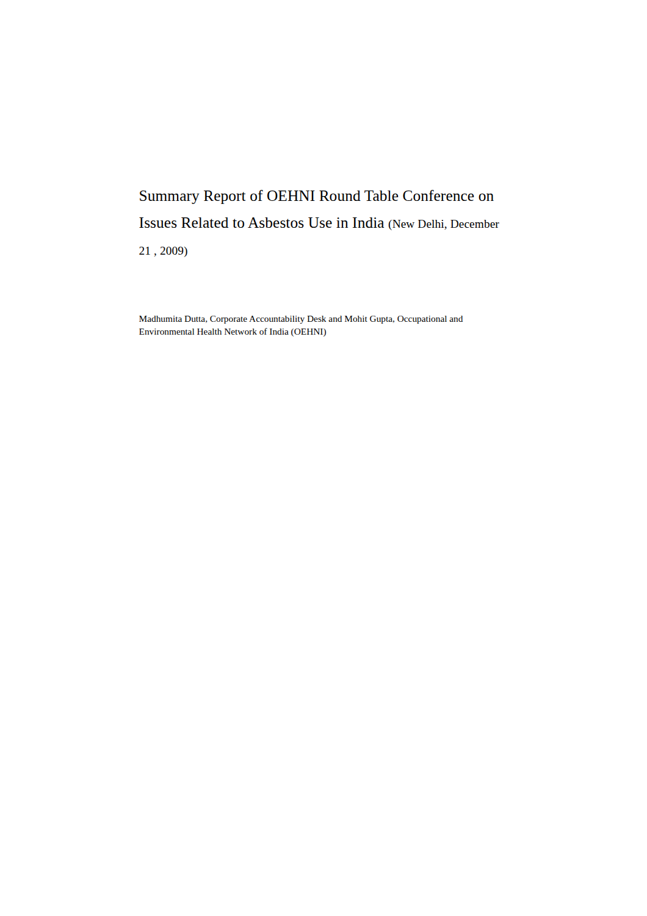Summary Report of OEHNI Round Table Conference on Issues Related to Asbestos Use in India (New Delhi, December 21 , 2009)
Madhumita Dutta, Corporate Accountability Desk and Mohit Gupta, Occupational and Environmental Health Network of India (OEHNI)